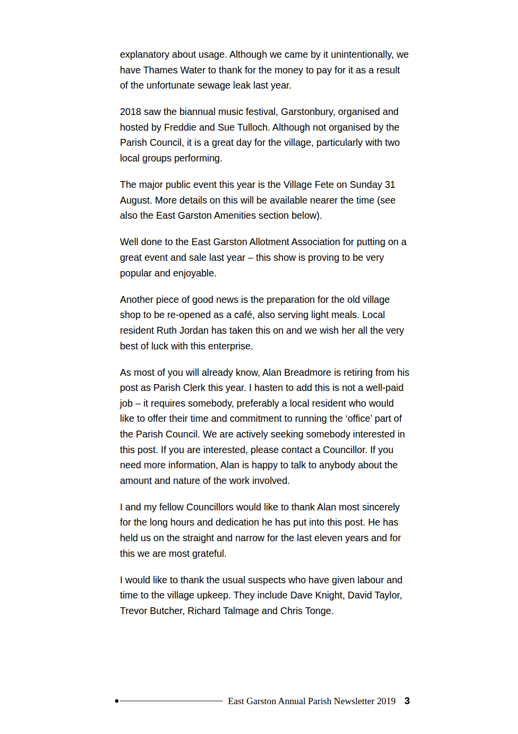explanatory about usage. Although we came by it unintentionally, we have Thames Water to thank for the money to pay for it as a result of the unfortunate sewage leak last year.
2018 saw the biannual music festival, Garstonbury, organised and hosted by Freddie and Sue Tulloch. Although not organised by the Parish Council, it is a great day for the village, particularly with two local groups performing.
The major public event this year is the Village Fete on Sunday 31 August. More details on this will be available nearer the time (see also the East Garston Amenities section below).
Well done to the East Garston Allotment Association for putting on a great event and sale last year – this show is proving to be very popular and enjoyable.
Another piece of good news is the preparation for the old village shop to be re-opened as a café, also serving light meals. Local resident Ruth Jordan has taken this on and we wish her all the very best of luck with this enterprise.
As most of you will already know, Alan Breadmore is retiring from his post as Parish Clerk this year. I hasten to add this is not a well-paid job – it requires somebody, preferably a local resident who would like to offer their time and commitment to running the ‘office’ part of the Parish Council. We are actively seeking somebody interested in this post. If you are interested, please contact a Councillor. If you need more information, Alan is happy to talk to anybody about the amount and nature of the work involved.
I and my fellow Councillors would like to thank Alan most sincerely for the long hours and dedication he has put into this post. He has held us on the straight and narrow for the last eleven years and for this we are most grateful.
I would like to thank the usual suspects who have given labour and time to the village upkeep. They include Dave Knight, David Taylor, Trevor Butcher, Richard Talmage and Chris Tonge.
East Garston Annual Parish Newsletter 2019 3